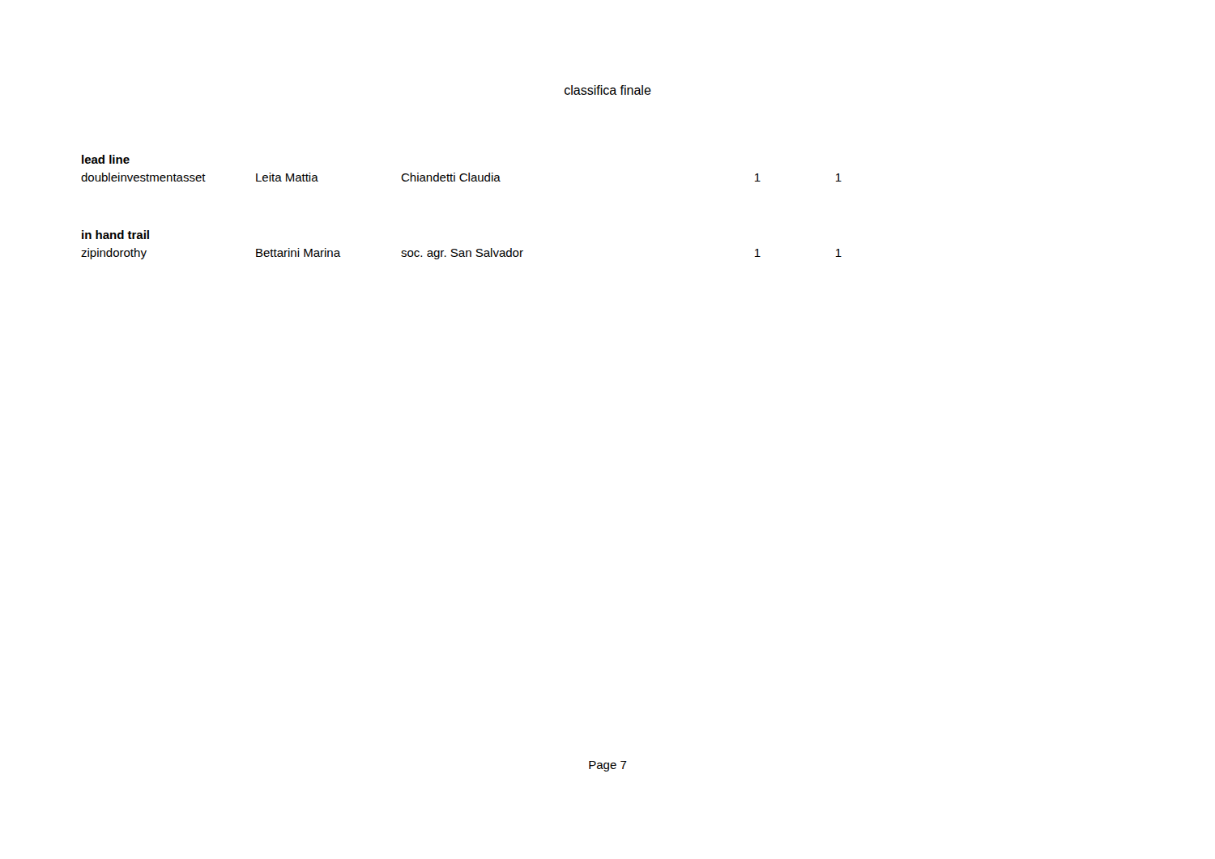classifica finale
lead line
doubleinvestmentasset Leita Mattia Chiandetti Claudia 1 1
in hand trail
zipindorothy Bettarini Marina soc. agr. San Salvador 1 1
Page 7